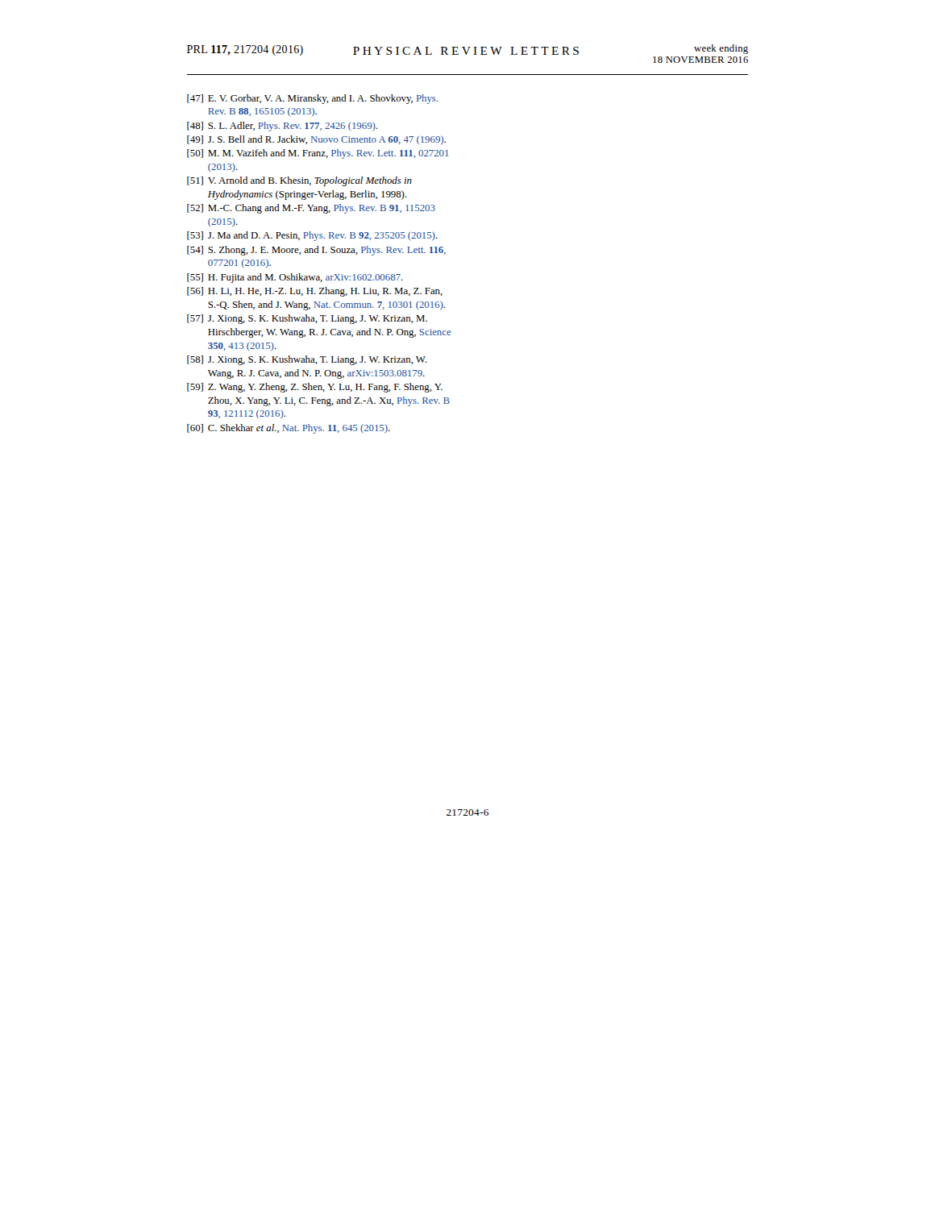PRL 117, 217204 (2016)
PHYSICAL REVIEW LETTERS
week ending 18 NOVEMBER 2016
[47] E. V. Gorbar, V. A. Miransky, and I. A. Shovkovy, Phys. Rev. B 88, 165105 (2013).
[48] S. L. Adler, Phys. Rev. 177, 2426 (1969).
[49] J. S. Bell and R. Jackiw, Nuovo Cimento A 60, 47 (1969).
[50] M. M. Vazifeh and M. Franz, Phys. Rev. Lett. 111, 027201 (2013).
[51] V. Arnold and B. Khesin, Topological Methods in Hydrodynamics (Springer-Verlag, Berlin, 1998).
[52] M.-C. Chang and M.-F. Yang, Phys. Rev. B 91, 115203 (2015).
[53] J. Ma and D. A. Pesin, Phys. Rev. B 92, 235205 (2015).
[54] S. Zhong, J. E. Moore, and I. Souza, Phys. Rev. Lett. 116, 077201 (2016).
[55] H. Fujita and M. Oshikawa, arXiv:1602.00687.
[56] H. Li, H. He, H.-Z. Lu, H. Zhang, H. Liu, R. Ma, Z. Fan, S.-Q. Shen, and J. Wang, Nat. Commun. 7, 10301 (2016).
[57] J. Xiong, S. K. Kushwaha, T. Liang, J. W. Krizan, M. Hirschberger, W. Wang, R. J. Cava, and N. P. Ong, Science 350, 413 (2015).
[58] J. Xiong, S. K. Kushwaha, T. Liang, J. W. Krizan, W. Wang, R. J. Cava, and N. P. Ong, arXiv:1503.08179.
[59] Z. Wang, Y. Zheng, Z. Shen, Y. Lu, H. Fang, F. Sheng, Y. Zhou, X. Yang, Y. Li, C. Feng, and Z.-A. Xu, Phys. Rev. B 93, 121112 (2016).
[60] C. Shekhar et al., Nat. Phys. 11, 645 (2015).
217204-6